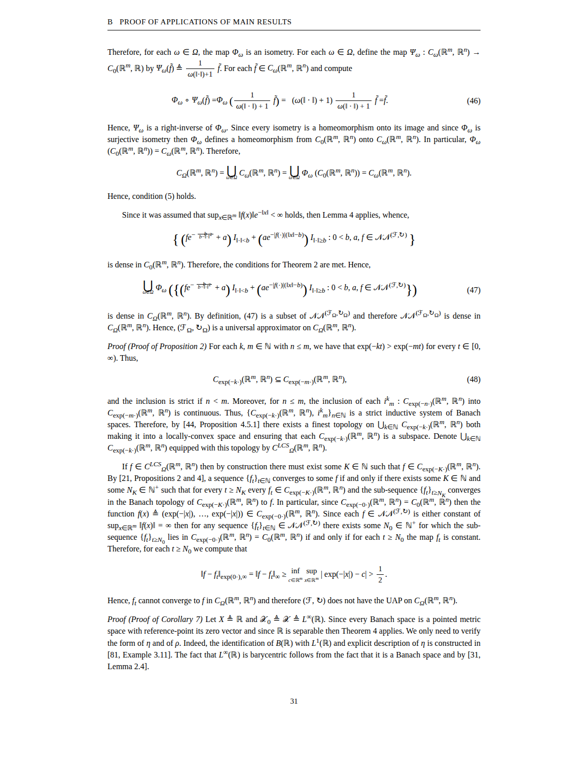B PROOF OF APPLICATIONS OF MAIN RESULTS
Therefore, for each ω ∈ Ω, the map Φω is an isometry. For each ω ∈ Ω, define the map Ψω : Cω(ℝm, ℝn) → C0(ℝm, ℝ) by Ψω(f̃) ≜ 1 ω(‖·‖)+1 f̃. For each f̃ ∈ Cω(ℝm, ℝn) and compute
Φω ∘ Ψω(f̃) =Φω (1 ω(‖ · ‖) + 1 f̃) = (ω(‖ · ‖) + 1) 1 ω(‖ · ‖) + 1 f̃ =f̃.
(46)
Hence, Ψω is a right-inverse of Φω. Since every isometry is a homeomorphism onto its image and since Φω is surjective isometry then Φω defines a homeomorphism from C0(ℝm, ℝn) onto Cω(ℝm, ℝn). In particular, Φω (C0(ℝm, ℝn)) = Cω(ℝm, ℝn). Therefore,
CΩ(ℝm, ℝn) = ⋃ω∈Ω Cω(ℝm, ℝn) = ⋃ω∈Ω Φω (C0(ℝm, ℝn)) = Cω(ℝm, ℝn).
Hence, condition (5) holds.
Since it was assumed that supx∈ℝm ‖f(x)‖e−‖x‖ < ∞ holds, then Lemma 4 applies, whence,
{ (fe− bb−‖·‖2 + a) I‖·‖<b + (ae−|f(·)|(‖x‖−b)) I‖·‖≥b : 0 < b, a, f ∈ 𝒩𝒩(ℱ,↻) }
is dense in C0(ℝm, ℝn). Therefore, the conditions for Theorem 2 are met. Hence,
⋃ω∈Ω Φω ({(fe− bb−‖·‖2 + a) I‖·‖<b + (ae−|f(·)|(‖x‖−b)) I‖·‖≥b : 0 < b, a, f ∈ 𝒩𝒩(ℱ,↻)})
(47)
is dense in CΩ(ℝm, ℝn). By definition, (47) is a subset of 𝒩𝒩(ℱΩ,↻Ω) and therefore 𝒩𝒩(ℱΩ,↻Ω) is dense in CΩ(ℝm, ℝn). Hence, (ℱΩ, ↻Ω) is a universal approximator on CΩ(ℝm, ℝn).
Proof (Proof of Proposition 2) For each k, m ∈ ℕ with n ≤ m, we have that exp(−kt) > exp(−mt) for every t ∈ [0, ∞). Thus,
Cexp(−k·)(ℝm, ℝn) ⊆ Cexp(−m·)(ℝm, ℝn),
(48)
and the inclusion is strict if n < m. Moreover, for n ≤ m, the inclusion of each ikm : Cexp(−n·)(ℝm, ℝn) into Cexp(−m·)(ℝm, ℝn) is continuous. Thus, {Cexp(−k·)(ℝm, ℝn), ikm}n∈ℕ is a strict inductive system of Banach spaces. Therefore, by [44, Proposition 4.5.1] there exists a finest topology on ⋃k∈ℕ Cexp(−k·)(ℝm, ℝn) both making it into a locally-convex space and ensuring that each Cexp(−k·)(ℝm, ℝn) is a subspace. Denote ⋃k∈ℕ Cexp(−k·)(ℝm, ℝn) equipped with this topology by CLCSΩ(ℝm, ℝn).
If f ∈ CLCSΩ(ℝm, ℝn) then by construction there must exist some K ∈ ℕ such that f ∈ Cexp(−K·)(ℝm, ℝn). By [21, Propositions 2 and 4], a sequence {ft}t∈ℕ converges to some f if and only if there exists some K ∈ ℕ and some NK ∈ ℕ+ such that for every t ≥ NK every ft ∈ Cexp(−K·)(ℝm, ℝn) and the sub-sequence {ft}t≥NK converges in the Banach topology of Cexp(−K·)(ℝm, ℝn) to f. In particular, since Cexp(−0·)(ℝm, ℝn) = C0(ℝm, ℝn) then the function f(x) ≜ (exp(−|x|), …, exp(−|x|)) ∈ Cexp(−0·)(ℝm, ℝn). Since each f ∈ 𝒩𝒩(ℱ,↻) is either constant of supx∈ℝm ‖f(x)‖ = ∞ then for any sequence {ft}t∈ℕ ∈ 𝒩𝒩(ℱ,↻) there exists some N0 ∈ ℕ+ for which the sub-sequence {ft}t≥N0 lies in Cexp(−0·)(ℝm, ℝn) = C0(ℝm, ℝn) if and only if for each t ≥ N0 the map ft is constant. Therefore, for each t ≥ N0 we compute that
‖f − ft‖exp(0·),∞ = ‖f − ft‖∞ ≥ inf c∈ℝm sup x∈ℝm | exp(−|x|) − c| > 12.
Hence, ft cannot converge to f in CΩ(ℝm, ℝn) and therefore (ℱ, ↻) does not have the UAP on CΩ(ℝm, ℝn).
Proof (Proof of Corollary 7) Let X ≜ ℝ and 𝒳0 ≜ 𝒳 ≜ L∞(ℝ). Since every Banach space is a pointed metric space with reference-point its zero vector and since ℝ is separable then Theorem 4 applies. We only need to verify the form of η and of ρ. Indeed, the identification of B(ℝ) with L1(ℝ) and explicit description of η is constructed in [81, Example 3.11]. The fact that L∞(ℝ) is barycentric follows from the fact that it is a Banach space and by [31, Lemma 2.4].
31